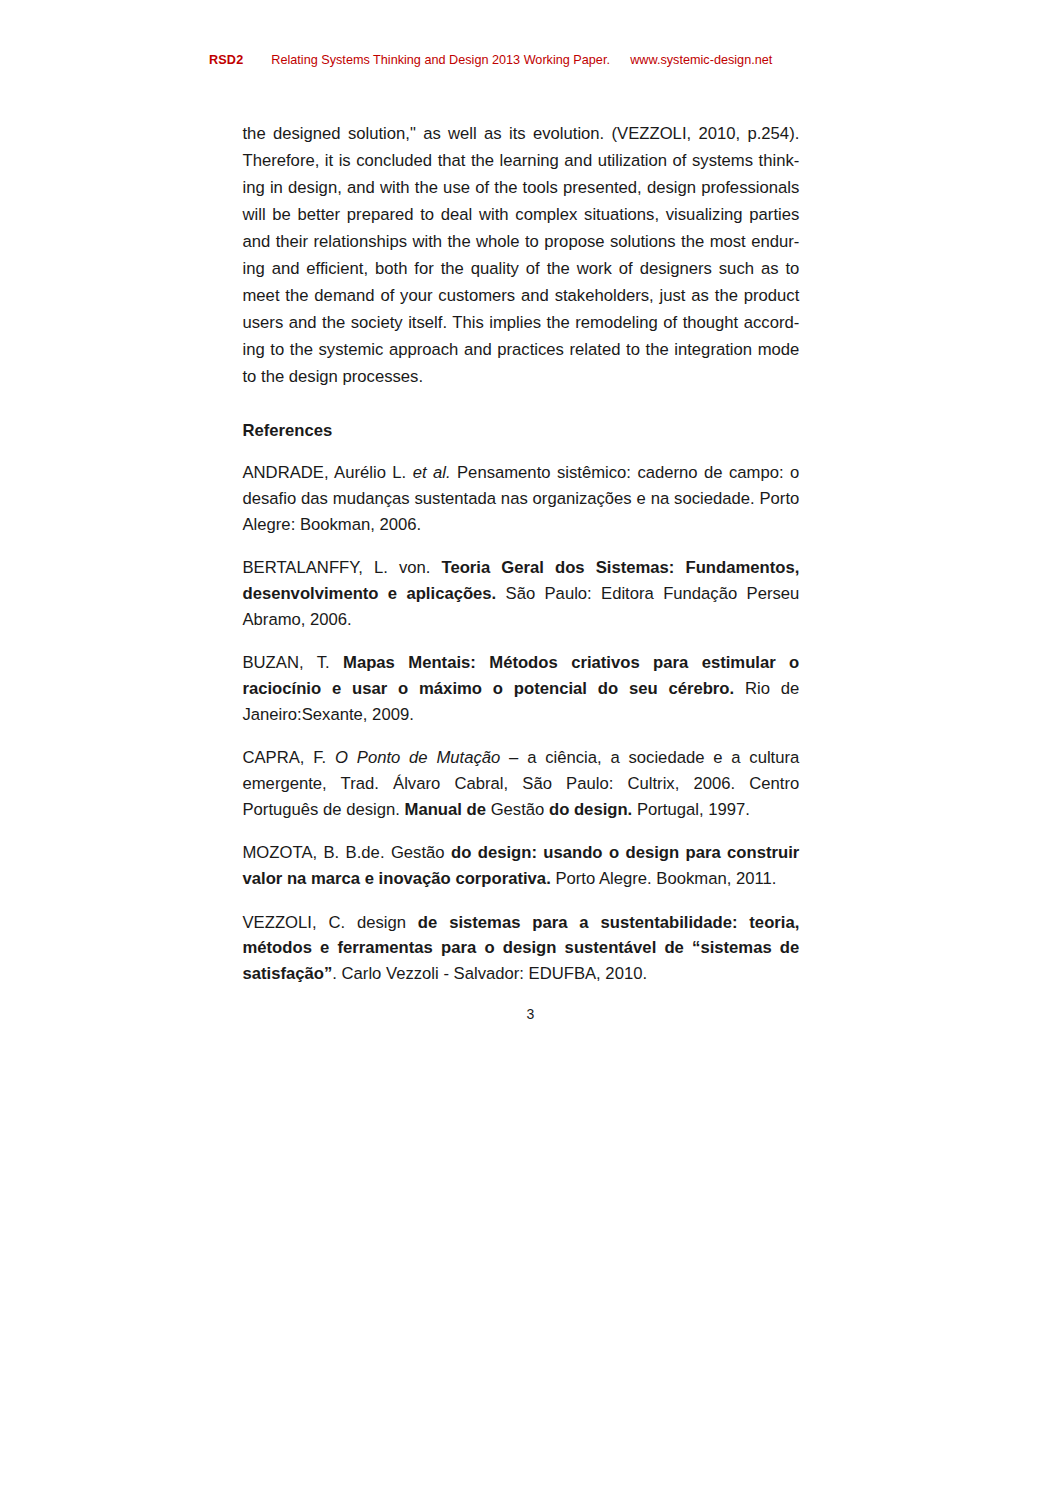RSD2 Relating Systems Thinking and Design 2013 Working Paper. www.systemic-design.net
the designed solution," as well as its evolution. (VEZZOLI, 2010, p.254). Therefore, it is concluded that the learning and utilization of systems thinking in design, and with the use of the tools presented, design professionals will be better prepared to deal with complex situations, visualizing parties and their relationships with the whole to propose solutions the most enduring and efficient, both for the quality of the work of designers such as to meet the demand of your customers and stakeholders, just as the product users and the society itself. This implies the remodeling of thought according to the systemic approach and practices related to the integration mode to the design processes.
References
ANDRADE, Aurélio L. et al. Pensamento sistêmico: caderno de campo: o desafio das mudanças sustentada nas organizações e na sociedade. Porto Alegre: Bookman, 2006.
BERTALANFFY, L. von. Teoria Geral dos Sistemas: Fundamentos, desenvolvimento e aplicações. São Paulo: Editora Fundação Perseu Abramo, 2006.
BUZAN, T. Mapas Mentais: Métodos criativos para estimular o raciocínio e usar o máximo o potencial do seu cérebro. Rio de Janeiro:Sexante, 2009.
CAPRA, F. O Ponto de Mutação – a ciência, a sociedade e a cultura emergente, Trad. Álvaro Cabral, São Paulo: Cultrix, 2006. Centro Português de design. Manual de Gestão do design. Portugal, 1997.
MOZOTA, B. B.de. Gestão do design: usando o design para construir valor na marca e inovação corporativa. Porto Alegre. Bookman, 2011.
VEZZOLI, C. design de sistemas para a sustentabilidade: teoria, métodos e ferramentas para o design sustentável de “sistemas de satisfação”. Carlo Vezzoli - Salvador: EDUFBA, 2010.
3